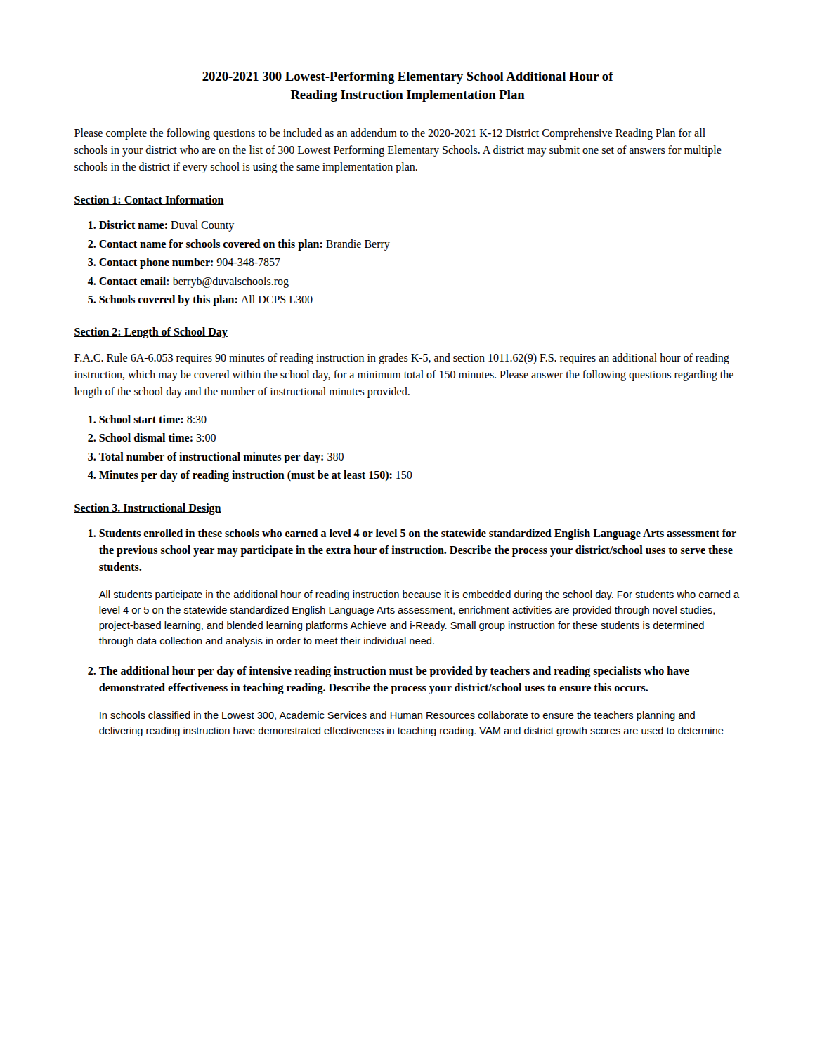2020-2021 300 Lowest-Performing Elementary School Additional Hour of
Reading Instruction Implementation Plan
Please complete the following questions to be included as an addendum to the 2020-2021 K-12 District Comprehensive Reading Plan for all schools in your district who are on the list of 300 Lowest Performing Elementary Schools. A district may submit one set of answers for multiple schools in the district if every school is using the same implementation plan.
Section 1: Contact Information
District name: Duval County
Contact name for schools covered on this plan: Brandie Berry
Contact phone number: 904-348-7857
Contact email: berryb@duvalschools.rog
Schools covered by this plan: All DCPS L300
Section 2: Length of School Day
F.A.C. Rule 6A-6.053 requires 90 minutes of reading instruction in grades K-5, and section 1011.62(9) F.S. requires an additional hour of reading instruction, which may be covered within the school day, for a minimum total of 150 minutes. Please answer the following questions regarding the length of the school day and the number of instructional minutes provided.
School start time: 8:30
School dismal time: 3:00
Total number of instructional minutes per day: 380
Minutes per day of reading instruction (must be at least 150): 150
Section 3. Instructional Design
Students enrolled in these schools who earned a level 4 or level 5 on the statewide standardized English Language Arts assessment for the previous school year may participate in the extra hour of instruction. Describe the process your district/school uses to serve these students.
All students participate in the additional hour of reading instruction because it is embedded during the school day. For students who earned a level 4 or 5 on the statewide standardized English Language Arts assessment, enrichment activities are provided through novel studies, project-based learning, and blended learning platforms Achieve and i-Ready. Small group instruction for these students is determined through data collection and analysis in order to meet their individual need.
The additional hour per day of intensive reading instruction must be provided by teachers and reading specialists who have demonstrated effectiveness in teaching reading. Describe the process your district/school uses to ensure this occurs.
In schools classified in the Lowest 300, Academic Services and Human Resources collaborate to ensure the teachers planning and delivering reading instruction have demonstrated effectiveness in teaching reading. VAM and district growth scores are used to determine